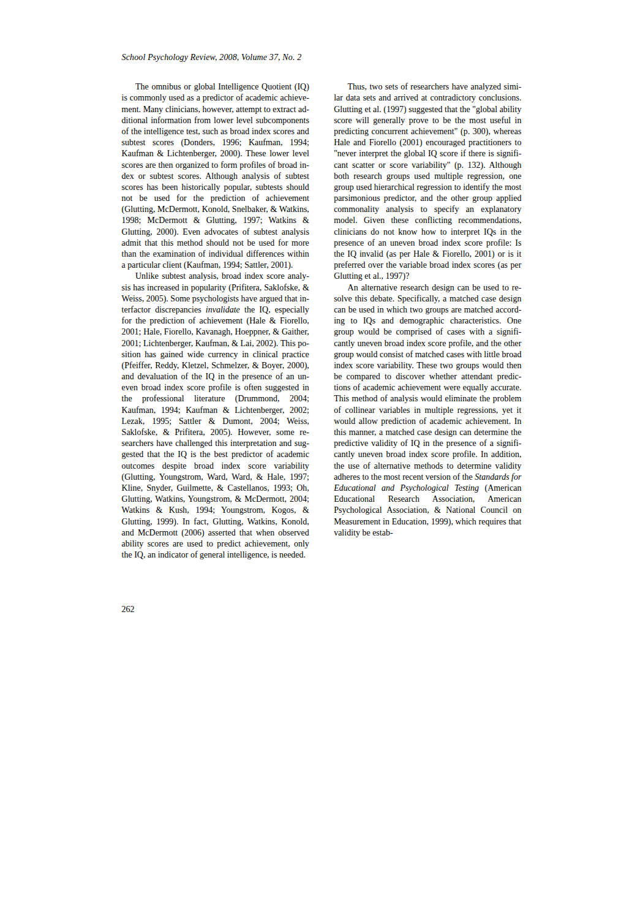School Psychology Review, 2008, Volume 37, No. 2
The omnibus or global Intelligence Quotient (IQ) is commonly used as a predictor of academic achievement. Many clinicians, however, attempt to extract additional information from lower level subcomponents of the intelligence test, such as broad index scores and subtest scores (Donders, 1996; Kaufman, 1994; Kaufman & Lichtenberger, 2000). These lower level scores are then organized to form profiles of broad index or subtest scores. Although analysis of subtest scores has been historically popular, subtests should not be used for the prediction of achievement (Glutting, McDermott, Konold, Snelbaker, & Watkins, 1998; McDermott & Glutting, 1997; Watkins & Glutting, 2000). Even advocates of subtest analysis admit that this method should not be used for more than the examination of individual differences within a particular client (Kaufman, 1994; Sattler, 2001).
Unlike subtest analysis, broad index score analysis has increased in popularity (Prifitera, Saklofske, & Weiss, 2005). Some psychologists have argued that interfactor discrepancies invalidate the IQ, especially for the prediction of achievement (Hale & Fiorello, 2001; Hale, Fiorello, Kavanagh, Hoeppner, & Gaither, 2001; Lichtenberger, Kaufman, & Lai, 2002). This position has gained wide currency in clinical practice (Pfeiffer, Reddy, Kletzel, Schmelzer, & Boyer, 2000), and devaluation of the IQ in the presence of an uneven broad index score profile is often suggested in the professional literature (Drummond, 2004; Kaufman, 1994; Kaufman & Lichtenberger, 2002; Lezak, 1995; Sattler & Dumont, 2004; Weiss, Saklofske, & Prifitera, 2005). However, some researchers have challenged this interpretation and suggested that the IQ is the best predictor of academic outcomes despite broad index score variability (Glutting, Youngstrom, Ward, Ward, & Hale, 1997; Kline, Snyder, Guilmette, & Castellanos, 1993; Oh, Glutting, Watkins, Youngstrom, & McDermott, 2004; Watkins & Kush, 1994; Youngstrom, Kogos, & Glutting, 1999). In fact, Glutting, Watkins, Konold, and McDermott (2006) asserted that when observed ability scores are used to predict achievement, only the IQ, an indicator of general intelligence, is needed.
Thus, two sets of researchers have analyzed similar data sets and arrived at contradictory conclusions. Glutting et al. (1997) suggested that the "global ability score will generally prove to be the most useful in predicting concurrent achievement" (p. 300), whereas Hale and Fiorello (2001) encouraged practitioners to "never interpret the global IQ score if there is significant scatter or score variability" (p. 132). Although both research groups used multiple regression, one group used hierarchical regression to identify the most parsimonious predictor, and the other group applied commonality analysis to specify an explanatory model. Given these conflicting recommendations, clinicians do not know how to interpret IQs in the presence of an uneven broad index score profile: Is the IQ invalid (as per Hale & Fiorello, 2001) or is it preferred over the variable broad index scores (as per Glutting et al., 1997)?
An alternative research design can be used to resolve this debate. Specifically, a matched case design can be used in which two groups are matched according to IQs and demographic characteristics. One group would be comprised of cases with a significantly uneven broad index score profile, and the other group would consist of matched cases with little broad index score variability. These two groups would then be compared to discover whether attendant predictions of academic achievement were equally accurate. This method of analysis would eliminate the problem of collinear variables in multiple regressions, yet it would allow prediction of academic achievement. In this manner, a matched case design can determine the predictive validity of IQ in the presence of a significantly uneven broad index score profile. In addition, the use of alternative methods to determine validity adheres to the most recent version of the Standards for Educational and Psychological Testing (American Educational Research Association, American Psychological Association, & National Council on Measurement in Education, 1999), which requires that validity be estab-
262